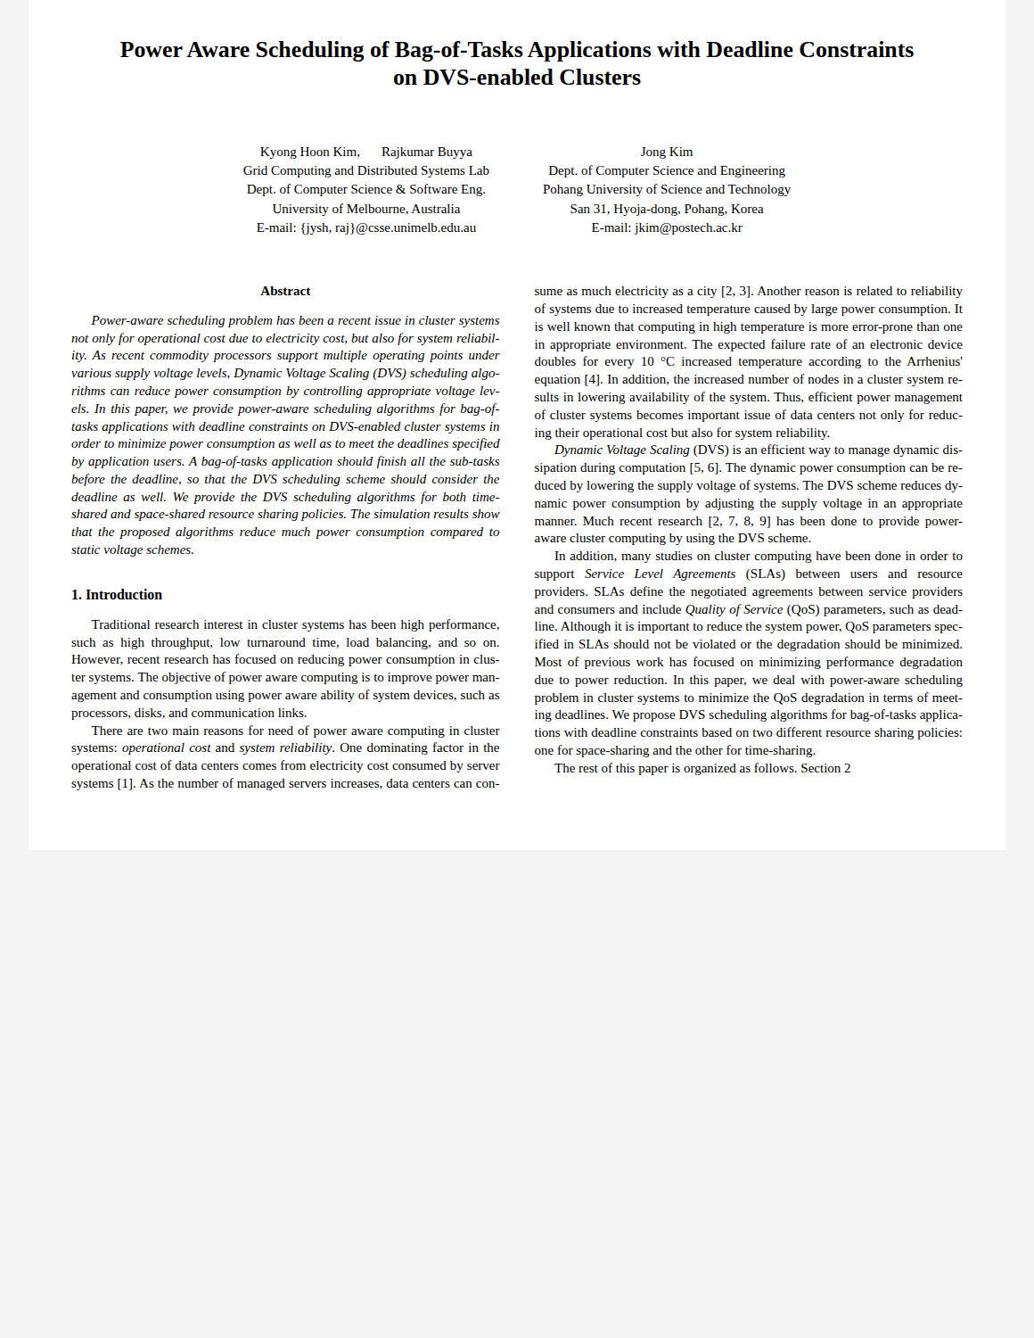Power Aware Scheduling of Bag-of-Tasks Applications with Deadline Constraints
on DVS-enabled Clusters
Kyong Hoon Kim, Rajkumar Buyya
Grid Computing and Distributed Systems Lab
Dept. of Computer Science & Software Eng.
University of Melbourne, Australia
E-mail: {jysh, raj}@csse.unimelb.edu.au
Jong Kim
Dept. of Computer Science and Engineering
Pohang University of Science and Technology
San 31, Hyoja-dong, Pohang, Korea
E-mail: jkim@postech.ac.kr
Abstract
Power-aware scheduling problem has been a recent issue in cluster systems not only for operational cost due to electricity cost, but also for system reliability. As recent commodity processors support multiple operating points under various supply voltage levels, Dynamic Voltage Scaling (DVS) scheduling algorithms can reduce power consumption by controlling appropriate voltage levels. In this paper, we provide power-aware scheduling algorithms for bag-of-tasks applications with deadline constraints on DVS-enabled cluster systems in order to minimize power consumption as well as to meet the deadlines specified by application users. A bag-of-tasks application should finish all the sub-tasks before the deadline, so that the DVS scheduling scheme should consider the deadline as well. We provide the DVS scheduling algorithms for both time-shared and space-shared resource sharing policies. The simulation results show that the proposed algorithms reduce much power consumption compared to static voltage schemes.
1. Introduction
Traditional research interest in cluster systems has been high performance, such as high throughput, low turnaround time, load balancing, and so on. However, recent research has focused on reducing power consumption in cluster systems. The objective of power aware computing is to improve power management and consumption using power aware ability of system devices, such as processors, disks, and communication links.
There are two main reasons for need of power aware computing in cluster systems: operational cost and system reliability. One dominating factor in the operational cost of data centers comes from electricity cost consumed by server systems [1]. As the number of managed servers increases, data centers can consume as much electricity as a city [2, 3]. Another reason is related to reliability of systems due to increased temperature caused by large power consumption. It is well known that computing in high temperature is more error-prone than one in appropriate environment. The expected failure rate of an electronic device doubles for every 10 °C increased temperature according to the Arrhenius' equation [4]. In addition, the increased number of nodes in a cluster system results in lowering availability of the system. Thus, efficient power management of cluster systems becomes important issue of data centers not only for reducing their operational cost but also for system reliability.
Dynamic Voltage Scaling (DVS) is an efficient way to manage dynamic dissipation during computation [5, 6]. The dynamic power consumption can be reduced by lowering the supply voltage of systems. The DVS scheme reduces dynamic power consumption by adjusting the supply voltage in an appropriate manner. Much recent research [2, 7, 8, 9] has been done to provide power-aware cluster computing by using the DVS scheme.
In addition, many studies on cluster computing have been done in order to support Service Level Agreements (SLAs) between users and resource providers. SLAs define the negotiated agreements between service providers and consumers and include Quality of Service (QoS) parameters, such as deadline. Although it is important to reduce the system power, QoS parameters specified in SLAs should not be violated or the degradation should be minimized. Most of previous work has focused on minimizing performance degradation due to power reduction. In this paper, we deal with power-aware scheduling problem in cluster systems to minimize the QoS degradation in terms of meeting deadlines. We propose DVS scheduling algorithms for bag-of-tasks applications with deadline constraints based on two different resource sharing policies: one for space-sharing and the other for time-sharing.
The rest of this paper is organized as follows. Section 2